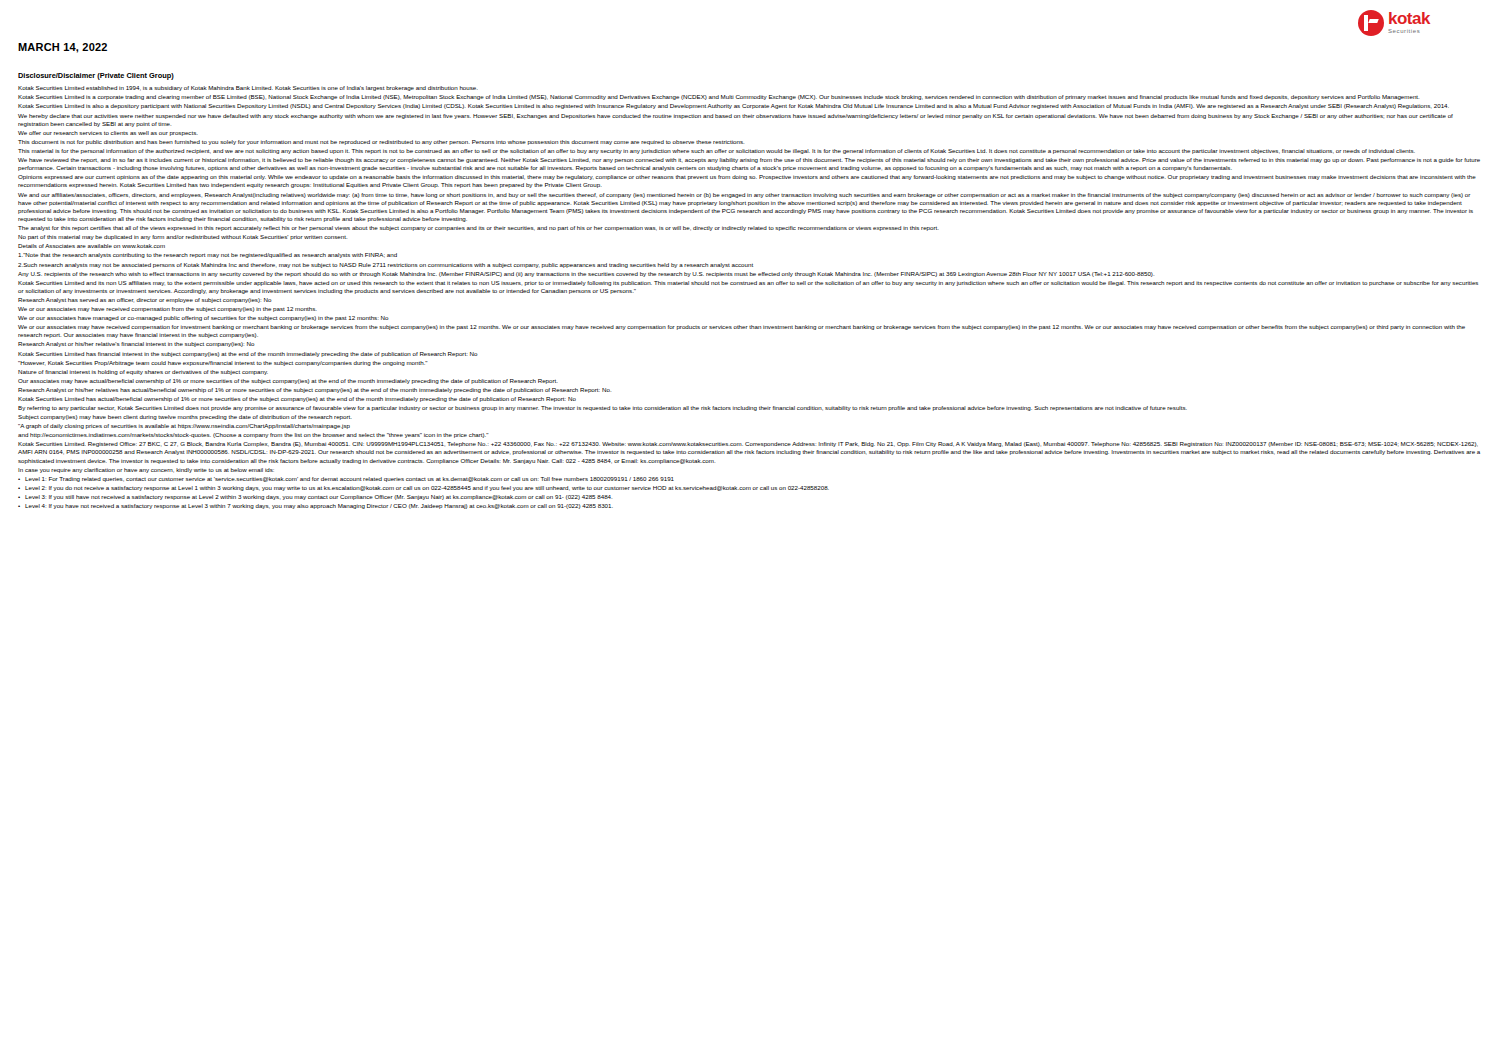kotak
Securities
MARCH 14, 2022
Disclosure/Disclaimer (Private Client Group)
Kotak Securities Limited established in 1994, is a subsidiary of Kotak Mahindra Bank Limited. Kotak Securities is one of India's largest brokerage and distribution house.
Kotak Securities Limited is a corporate trading and clearing member of BSE Limited (BSE), National Stock Exchange of India Limited (NSE), Metropolitan Stock Exchange of India Limited (MSE), National Commodity and Derivatives Exchange (NCDEX) and Multi Commodity Exchange (MCX). Our businesses include stock broking, services rendered in connection with distribution of primary market issues and financial products like mutual funds and fixed deposits, depository services and Portfolio Management.
Kotak Securities Limited is also a depository participant with National Securities Depository Limited (NSDL) and Central Depository Services (India) Limited (CDSL). Kotak Securities Limited is also registered with Insurance Regulatory and Development Authority as Corporate Agent for Kotak Mahindra Old Mutual Life Insurance Limited and is also a Mutual Fund Advisor registered with Association of Mutual Funds in India (AMFI). We are registered as a Research Analyst under SEBI (Research Analyst) Regulations, 2014.
We hereby declare that our activities were neither suspended nor we have defaulted with any stock exchange authority with whom we are registered in last five years. However SEBI, Exchanges and Depositories have conducted the routine inspection and based on their observations have issued advise/warning/deficiency letters/ or levied minor penalty on KSL for certain operational deviations. We have not been debarred from doing business by any Stock Exchange / SEBI or any other authorities; nor has our certificate of registration been cancelled by SEBI at any point of time.
We offer our research services to clients as well as our prospects.
This document is not for public distribution and has been furnished to you solely for your information and must not be reproduced or redistributed to any other person. Persons into whose possession this document may come are required to observe these restrictions.
This material is for the personal information of the authorized recipient, and we are not soliciting any action based upon it. This report is not to be construed as an offer to sell or the solicitation of an offer to buy any security in any jurisdiction where such an offer or solicitation would be illegal. It is for the general information of clients of Kotak Securities Ltd. It does not constitute a personal recommendation or take into account the particular investment objectives, financial situations, or needs of individual clients.
We have reviewed the report, and in so far as it includes current or historical information, it is believed to be reliable though its accuracy or completeness cannot be guaranteed. Neither Kotak Securities Limited, nor any person connected with it, accepts any liability arising from the use of this document. The recipients of this material should rely on their own investigations and take their own professional advice. Price and value of the investments referred to in this material may go up or down. Past performance is not a guide for future performance. Certain transactions - including those involving futures, options and other derivatives as well as non-investment grade securities - involve substantial risk and are not suitable for all investors. Reports based on technical analysis centers on studying charts of a stock's price movement and trading volume, as opposed to focusing on a company's fundamentals and as such, may not match with a report on a company's fundamentals.
Opinions expressed are our current opinions as of the date appearing on this material only. While we endeavor to update on a reasonable basis the information discussed in this material, there may be regulatory, compliance or other reasons that prevent us from doing so. Prospective investors and others are cautioned that any forward-looking statements are not predictions and may be subject to change without notice. Our proprietary trading and investment businesses may make investment decisions that are inconsistent with the recommendations expressed herein. Kotak Securities Limited has two independent equity research groups: Institutional Equities and Private Client Group. This report has been prepared by the Private Client Group.
We and our affiliates/associates, officers, directors, and employees, Research Analyst(including relatives) worldwide may: (a) from time to time, have long or short positions in, and buy or sell the securities thereof, of company (ies) mentioned herein or (b) be engaged in any other transaction involving such securities and earn brokerage or other compensation or act as a market maker in the financial instruments of the subject company/company (ies) discussed herein or act as advisor or lender / borrower to such company (ies) or have other potential/material conflict of interest with respect to any recommendation and related information and opinions at the time of publication of Research Report or at the time of public appearance. Kotak Securities Limited (KSL) may have proprietary long/short position in the above mentioned scrip(s) and therefore may be considered as interested. The views provided herein are general in nature and does not consider risk appetite or investment objective of particular investor; readers are requested to take independent professional advice before investing. This should not be construed as invitation or solicitation to do business with KSL. Kotak Securities Limited is also a Portfolio Manager. Portfolio Management Team (PMS) takes its investment decisions independent of the PCG research and accordingly PMS may have positions contrary to the PCG research recommendation. Kotak Securities Limited does not provide any promise or assurance of favourable view for a particular industry or sector or business group in any manner. The investor is requested to take into consideration all the risk factors including their financial condition, suitability to risk return profile and take professional advice before investing.
The analyst for this report certifies that all of the views expressed in this report accurately reflect his or her personal views about the subject company or companies and its or their securities, and no part of his or her compensation was, is or will be, directly or indirectly related to specific recommendations or views expressed in this report.
No part of this material may be duplicated in any form and/or redistributed without Kotak Securities' prior written consent.
Details of Associates are available on www.kotak.com
1."Note that the research analysts contributing to the research report may not be registered/qualified as research analysts with FINRA; and
2.Such research analysts may not be associated persons of Kotak Mahindra Inc and therefore, may not be subject to NASD Rule 2711 restrictions on communications with a subject company, public appearances and trading securities held by a research analyst account
Any U.S. recipients of the research who wish to effect transactions in any security covered by the report should do so with or through Kotak Mahindra Inc. (Member FINRA/SIPC) and (ii) any transactions in the securities covered by the research by U.S. recipients must be effected only through Kotak Mahindra Inc. (Member FINRA/SIPC) at 369 Lexington Avenue 28th Floor NY NY 10017 USA (Tel:+1 212-600-8850).
Kotak Securities Limited and its non US affiliates may, to the extent permissible under applicable laws, have acted on or used this research to the extent that it relates to non US issuers, prior to or immediately following its publication. This material should not be construed as an offer to sell or the solicitation of an offer to buy any security in any jurisdiction where such an offer or solicitation would be illegal. This research report and its respective contents do not constitute an offer or invitation to purchase or subscribe for any securities or solicitation of any investments or investment services. Accordingly, any brokerage and investment services including the products and services described are not available to or intended for Canadian persons or US persons."
Research Analyst has served as an officer, director or employee of subject company(ies): No
We or our associates may have received compensation from the subject company(ies) in the past 12 months.
We or our associates have managed or co-managed public offering of securities for the subject company(ies) in the past 12 months: No
We or our associates may have received compensation for investment banking or merchant banking or brokerage services from the subject company(ies) in the past 12 months. We or our associates may have received any compensation for products or services other than investment banking or merchant banking or brokerage services from the subject company(ies) in the past 12 months. We or our associates may have received compensation or other benefits from the subject company(ies) or third party in connection with the research report. Our associates may have financial interest in the subject company(ies).
Research Analyst or his/her relative's financial interest in the subject company(ies): No
Kotak Securities Limited has financial interest in the subject company(ies) at the end of the month immediately preceding the date of publication of Research Report: No
"However, Kotak Securities Prop/Arbitrage team could have exposure/financial interest to the subject company/companies during the ongoing month."
Nature of financial interest is holding of equity shares or derivatives of the subject company.
Our associates may have actual/beneficial ownership of 1% or more securities of the subject company(ies) at the end of the month immediately preceding the date of publication of Research Report.
Research Analyst or his/her relatives has actual/beneficial ownership of 1% or more securities of the subject company(ies) at the end of the month immediately preceding the date of publication of Research Report: No.
Kotak Securities Limited has actual/beneficial ownership of 1% or more securities of the subject company(ies) at the end of the month immediately preceding the date of publication of Research Report: No
By referring to any particular sector, Kotak Securities Limited does not provide any promise or assurance of favourable view for a particular industry or sector or business group in any manner. The investor is requested to take into consideration all the risk factors including their financial condition, suitability to risk return profile and take professional advice before investing. Such representations are not indicative of future results.
Subject company(ies) may have been client during twelve months preceding the date of distribution of the research report.
"A graph of daily closing prices of securities is available at https://www.nseindia.com/ChartApp/install/charts/mainpage.jsp
and http://economictimes.indiatimes.com/markets/stocks/stock-quotes. (Choose a company from the list on the browser and select the "three years" icon in the price chart)."
Kotak Securities Limited. Registered Office: 27 BKC, C 27, G Block, Bandra Kurla Complex, Bandra (E), Mumbai 400051. CIN: U99999MH1994PLC134051, Telephone No.: +22 43360000, Fax No.: +22 67132430. Website: www.kotak.com/www.kotaksecurities.com. Correspondence Address: Infinity IT Park, Bldg. No 21, Opp. Film City Road, A K Vaidya Marg, Malad (East), Mumbai 400097. Telephone No: 42856825. SEBI Registration No: INZ000200137 (Member ID: NSE-08081; BSE-673; MSE-1024; MCX-56285; NCDEX-1262), AMFI ARN 0164, PMS INP000000258 and Research Analyst INH000000586. NSDL/CDSL: IN-DP-629-2021. Our research should not be considered as an advertisement or advice, professional or otherwise. The investor is requested to take into consideration all the risk factors including their financial condition, suitability to risk return profile and the like and take professional advice before investing. Investments in securities market are subject to market risks, read all the related documents carefully before investing. Derivatives are a sophisticated investment device. The investor is requested to take into consideration all the risk factors before actually trading in derivative contracts. Compliance Officer Details: Mr. Sanjayu Nair. Call: 022 - 4285 8484, or Email: ks.compliance@kotak.com.
In case you require any clarification or have any concern, kindly write to us at below email ids:
Level 1: For Trading related queries, contact our customer service at 'service.securities@kotak.com' and for demat account related queries contact us at ks.demat@kotak.com or call us on: Toll free numbers 18002099191 / 1860 266 9191
Level 2: If you do not receive a satisfactory response at Level 1 within 3 working days, you may write to us at ks.escalation@kotak.com or call us on 022-42858445 and if you feel you are still unheard, write to our customer service HOD at ks.servicehead@kotak.com or call us on 022-42858208.
Level 3: If you still have not received a satisfactory response at Level 2 within 3 working days, you may contact our Compliance Officer (Mr. Sanjayu Nair) at ks.compliance@kotak.com or call on 91- (022) 4285 8484.
Level 4: If you have not received a satisfactory response at Level 3 within 7 working days, you may also approach Managing Director / CEO (Mr. Jaideep Hansraj) at ceo.ks@kotak.com or call on 91-(022) 4285 8301.